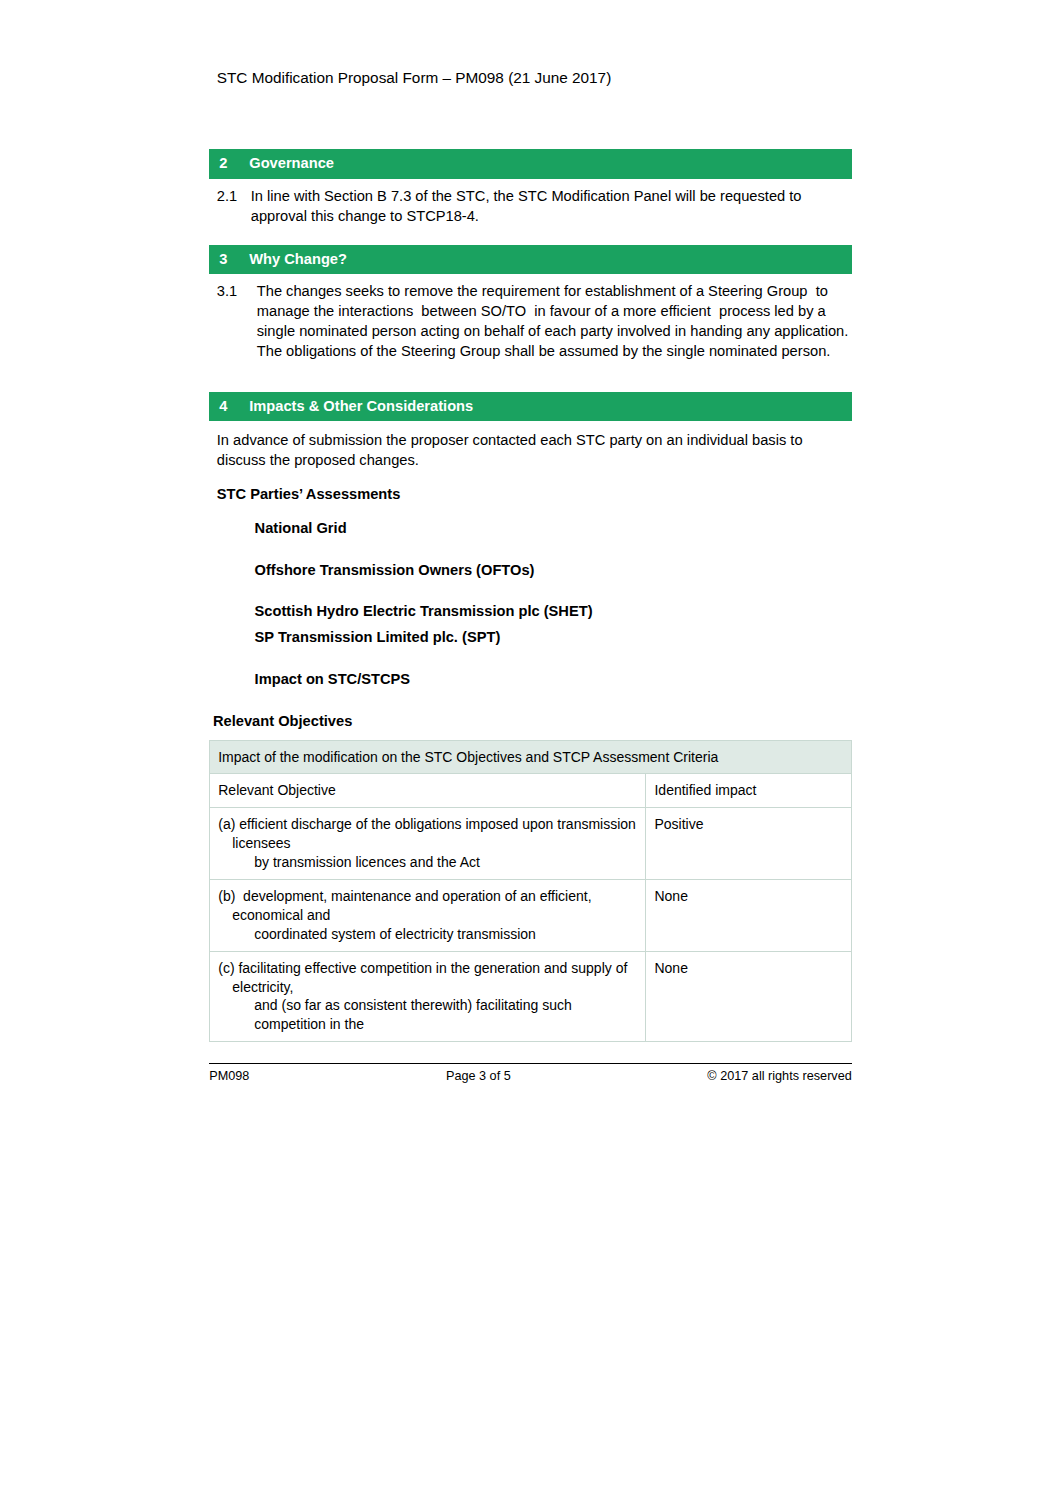STC Modification Proposal Form – PM098 (21 June 2017)
2 Governance
2.1
In line with Section B 7.3 of the STC, the STC Modification Panel will be requested to approval this change to STCP18-4.
3 Why Change?
3.1
The changes seeks to remove the requirement for establishment of a Steering Group to manage the interactions between SO/TO in favour of a more efficient process led by a single nominated person acting on behalf of each party involved in handing any application. The obligations of the Steering Group shall be assumed by the single nominated person.
4 Impacts & Other Considerations
In advance of submission the proposer contacted each STC party on an individual basis to discuss the proposed changes.
STC Parties’ Assessments
National Grid
Offshore Transmission Owners (OFTOs)
Scottish Hydro Electric Transmission plc (SHET)
SP Transmission Limited plc. (SPT)
Impact on STC/STCPS
Relevant Objectives
| Impact of the modification on the STC Objectives and STCP Assessment Criteria |
| Relevant Objective | Identified impact |
| (a) efficient discharge of the obligations imposed upon transmission licensees by transmission licences and the Act | Positive |
| (b) development, maintenance and operation of an efficient, economical and coordinated system of electricity transmission | None |
| (c) facilitating effective competition in the generation and supply of electricity, and (so far as consistent therewith) facilitating such competition in the | None |
PM098
Page 3 of 5
© 2017 all rights reserved